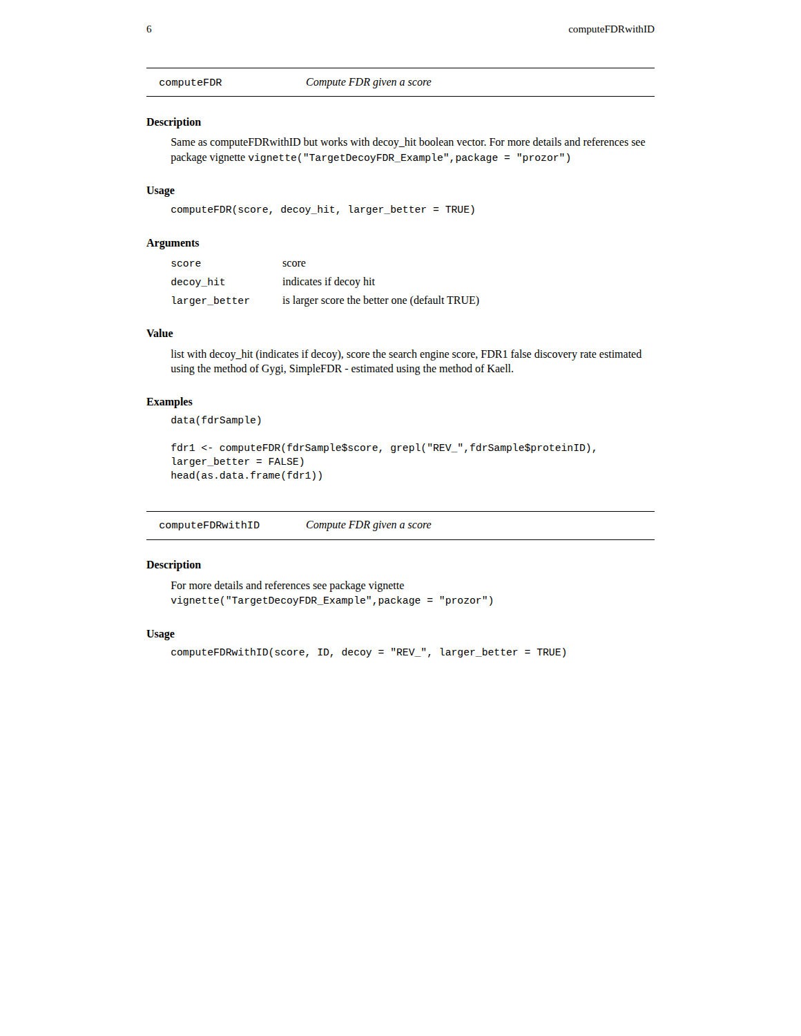6 computeFDRwithID
computeFDR Compute FDR given a score
Description
Same as computeFDRwithID but works with decoy_hit boolean vector. For more details and references see package vignette vignette("TargetDecoyFDR_Example",package = "prozor")
Usage
computeFDR(score, decoy_hit, larger_better = TRUE)
Arguments
score
score
decoy_hit
indicates if decoy hit
larger_better
is larger score the better one (default TRUE)
Value
list with decoy_hit (indicates if decoy), score the search engine score, FDR1 false discovery rate estimated using the method of Gygi, SimpleFDR - estimated using the method of Kaell.
Examples
data(fdrSample)

fdr1 <- computeFDR(fdrSample$score, grepl("REV_",fdrSample$proteinID), larger_better = FALSE)
head(as.data.frame(fdr1))
computeFDRwithID Compute FDR given a score
Description
For more details and references see package vignette vignette("TargetDecoyFDR_Example",package = "prozor")
Usage
computeFDRwithID(score, ID, decoy = "REV_", larger_better = TRUE)